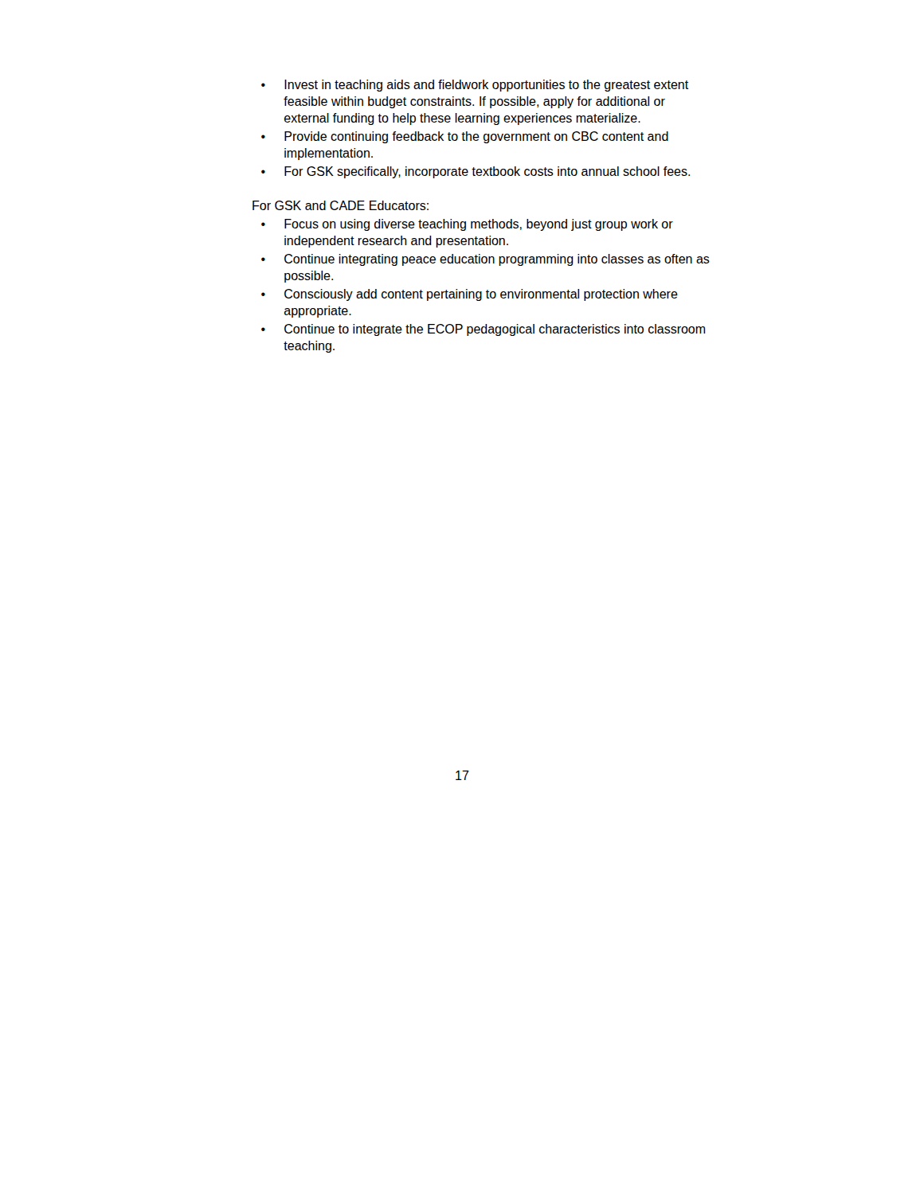Invest in teaching aids and fieldwork opportunities to the greatest extent feasible within budget constraints. If possible, apply for additional or external funding to help these learning experiences materialize.
Provide continuing feedback to the government on CBC content and implementation.
For GSK specifically, incorporate textbook costs into annual school fees.
For GSK and CADE Educators:
Focus on using diverse teaching methods, beyond just group work or independent research and presentation.
Continue integrating peace education programming into classes as often as possible.
Consciously add content pertaining to environmental protection where appropriate.
Continue to integrate the ECOP pedagogical characteristics into classroom teaching.
17